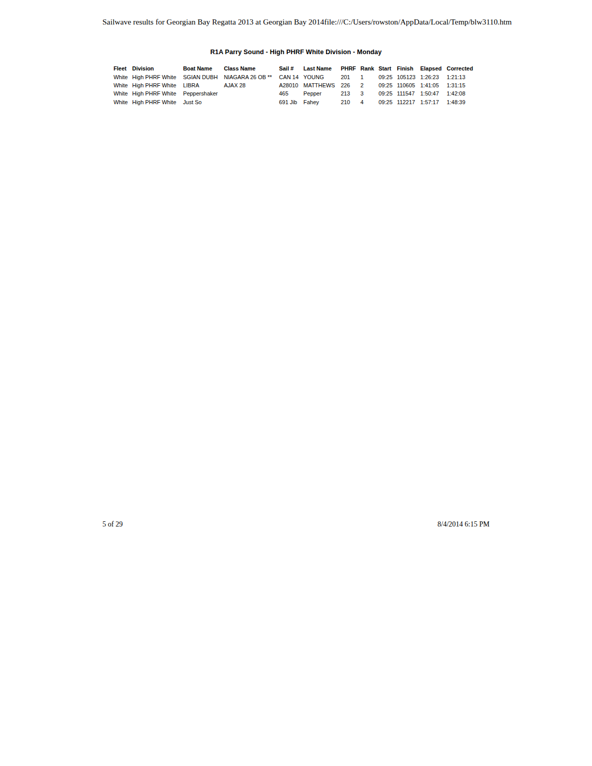Sailwave results for Georgian Bay Regatta 2013 at Georgian Bay 2014
file:///C:/Users/rowston/AppData/Local/Temp/blw3110.htm
R1A Parry Sound - High PHRF White Division - Monday
| Fleet | Division | Boat Name | Class Name | Sail # | Last Name | PHRF | Rank | Start | Finish | Elapsed | Corrected |
| --- | --- | --- | --- | --- | --- | --- | --- | --- | --- | --- | --- |
| White | High PHRF White | SGIAN DUBH | NIAGARA 26 OB ** | CAN 14 | YOUNG | 201 | 1 | 09:25 | 105123 | 1:26:23 | 1:21:13 |
| White | High PHRF White | LIBRA | AJAX 28 | A28010 | MATTHEWS | 226 | 2 | 09:25 | 110605 | 1:41:05 | 1:31:15 |
| White | High PHRF White | Peppershaker | | 465 | Pepper | 213 | 3 | 09:25 | 111547 | 1:50:47 | 1:42:08 |
| White | High PHRF White | Just So | | 691 Jib | Fahey | 210 | 4 | 09:25 | 112217 | 1:57:17 | 1:48:39 |
5 of 29
8/4/2014 6:15 PM